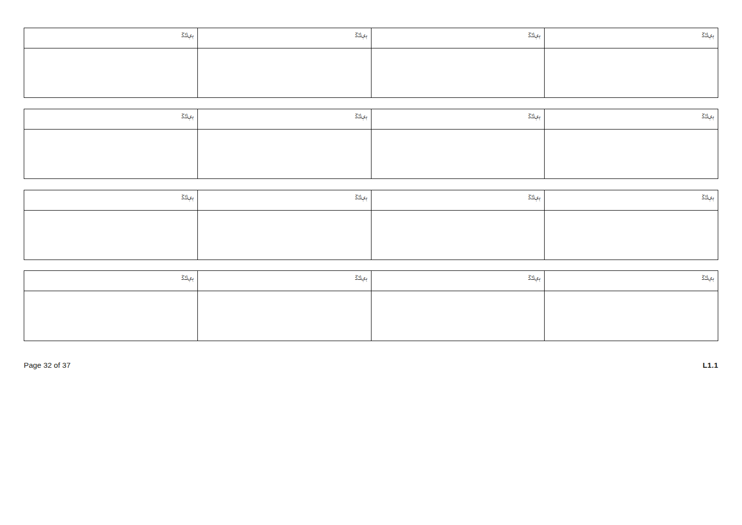| ﯦﯤﯓﯕ | ﯦﯤﯓﯕ | ﯦﯤﯓﯕ | ﯦﯤﯓﯕ |
| ﯦﯤﯓﯕ | ﯦﯤﯓﯕ | ﯦﯤﯓﯕ | ﯦﯤﯓﯕ |
| ﯦﯤﯓﯕ | ﯦﯤﯓﯕ | ﯦﯤﯓﯕ | ﯦﯤﯓﯕ |
| ﯦﯤﯓﯕ | ﯦﯤﯓﯕ | ﯦﯤﯓﯕ | ﯦﯤﯓﯕ |
Page 32 of 37 L1.1